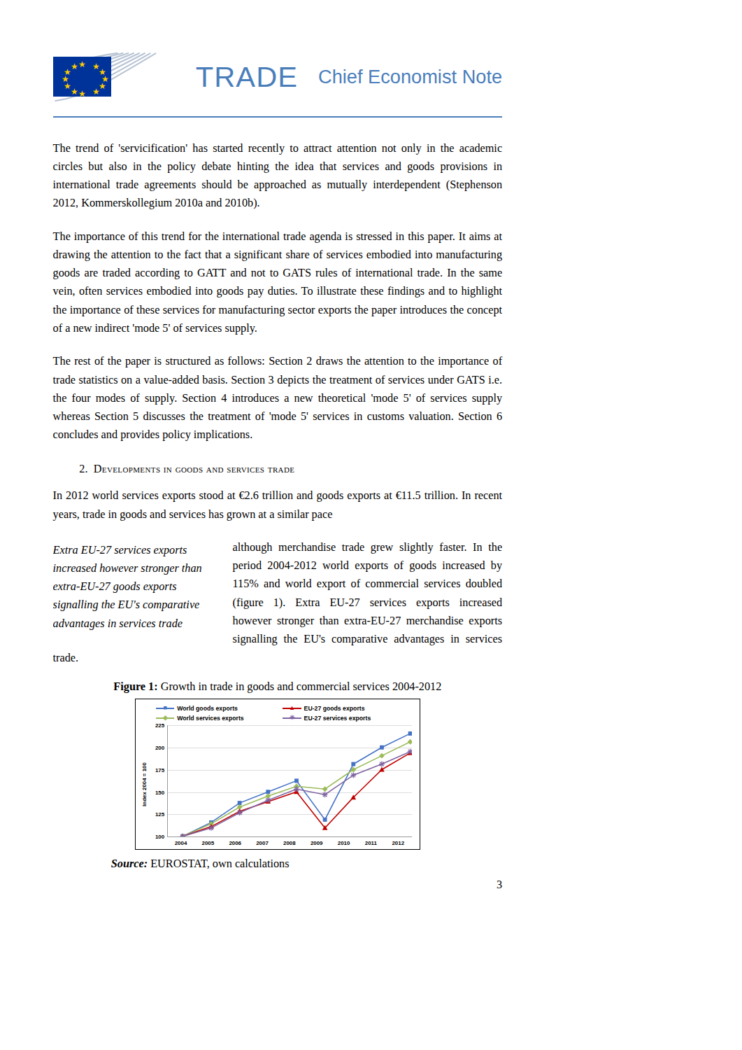★ ★ ★ ★ ★ ★ ★ ★ ★ ★ ★ ★
TRADE
Chief Economist Note
The trend of 'servicification' has started recently to attract attention not only in the academic circles but also in the policy debate hinting the idea that services and goods provisions in international trade agreements should be approached as mutually interdependent (Stephenson 2012, Kommerskollegium 2010a and 2010b).
The importance of this trend for the international trade agenda is stressed in this paper. It aims at drawing the attention to the fact that a significant share of services embodied into manufacturing goods are traded according to GATT and not to GATS rules of international trade. In the same vein, often services embodied into goods pay duties. To illustrate these findings and to highlight the importance of these services for manufacturing sector exports the paper introduces the concept of a new indirect 'mode 5' of services supply.
The rest of the paper is structured as follows: Section 2 draws the attention to the importance of trade statistics on a value-added basis. Section 3 depicts the treatment of services under GATS i.e. the four modes of supply. Section 4 introduces a new theoretical 'mode 5' of services supply whereas Section 5 discusses the treatment of 'mode 5' services in customs valuation. Section 6 concludes and provides policy implications.
2. Developments in goods and services trade
In 2012 world services exports stood at €2.6 trillion and goods exports at €11.5 trillion. In recent years, trade in goods and services has grown at a similar pace
Extra EU-27 services exports increased however stronger than extra-EU-27 goods exports signalling the EU's comparative advantages in services trade
although merchandise trade grew slightly faster. In the period 2004-2012 world exports of goods increased by 115% and world export of commercial services doubled (figure 1). Extra EU-27 services exports increased however stronger than extra-EU-27 merchandise exports signalling the EU's comparative advantages in services trade.
Figure 1: Growth in trade in goods and commercial services 2004-2012
■ World goods exports
▲ EU-27 goods exports
◆ World services exports
✳ EU-27 services exports
Index 2004 = 100
225
200
175
150
125
100
2004
2005
2006
2007
2008
2009
2010
2011
2012
Source: EUROSTAT, own calculations
3